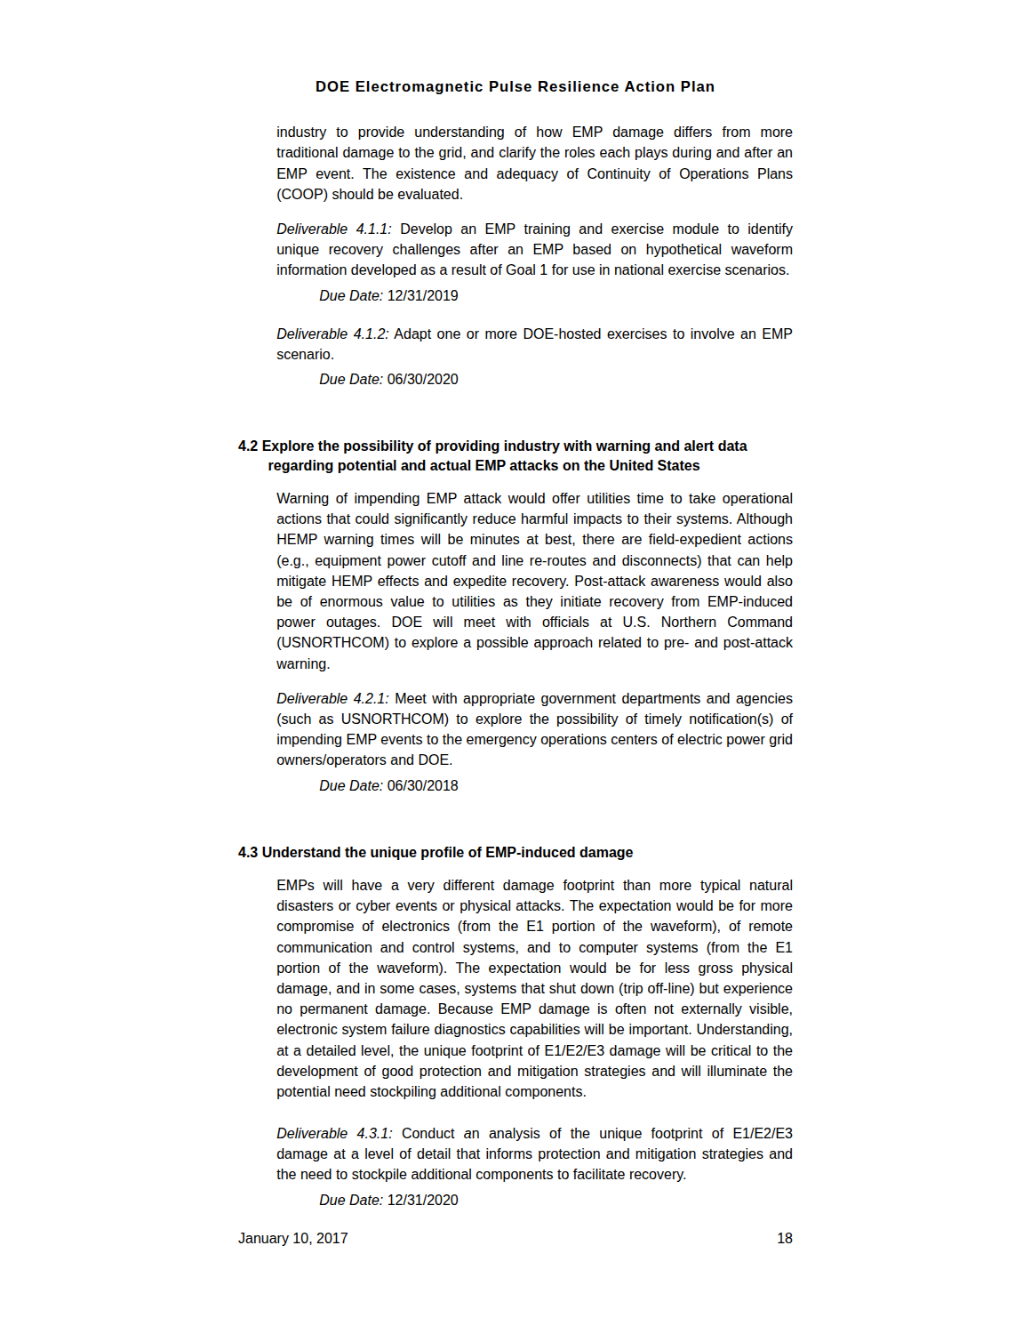DOE Electromagnetic Pulse Resilience Action Plan
industry to provide understanding of how EMP damage differs from more traditional damage to the grid, and clarify the roles each plays during and after an EMP event. The existence and adequacy of Continuity of Operations Plans (COOP) should be evaluated.
Deliverable 4.1.1: Develop an EMP training and exercise module to identify unique recovery challenges after an EMP based on hypothetical waveform information developed as a result of Goal 1 for use in national exercise scenarios.
Due Date: 12/31/2019
Deliverable 4.1.2: Adapt one or more DOE-hosted exercises to involve an EMP scenario.
Due Date: 06/30/2020
4.2 Explore the possibility of providing industry with warning and alert data regarding potential and actual EMP attacks on the United States
Warning of impending EMP attack would offer utilities time to take operational actions that could significantly reduce harmful impacts to their systems. Although HEMP warning times will be minutes at best, there are field-expedient actions (e.g., equipment power cutoff and line re-routes and disconnects) that can help mitigate HEMP effects and expedite recovery. Post-attack awareness would also be of enormous value to utilities as they initiate recovery from EMP-induced power outages. DOE will meet with officials at U.S. Northern Command (USNORTHCOM) to explore a possible approach related to pre- and post-attack warning.
Deliverable 4.2.1: Meet with appropriate government departments and agencies (such as USNORTHCOM) to explore the possibility of timely notification(s) of impending EMP events to the emergency operations centers of electric power grid owners/operators and DOE.
Due Date: 06/30/2018
4.3 Understand the unique profile of EMP-induced damage
EMPs will have a very different damage footprint than more typical natural disasters or cyber events or physical attacks. The expectation would be for more compromise of electronics (from the E1 portion of the waveform), of remote communication and control systems, and to computer systems (from the E1 portion of the waveform). The expectation would be for less gross physical damage, and in some cases, systems that shut down (trip off-line) but experience no permanent damage. Because EMP damage is often not externally visible, electronic system failure diagnostics capabilities will be important. Understanding, at a detailed level, the unique footprint of E1/E2/E3 damage will be critical to the development of good protection and mitigation strategies and will illuminate the potential need stockpiling additional components.
Deliverable 4.3.1: Conduct an analysis of the unique footprint of E1/E2/E3 damage at a level of detail that informs protection and mitigation strategies and the need to stockpile additional components to facilitate recovery.
Due Date: 12/31/2020
January 10, 2017 18